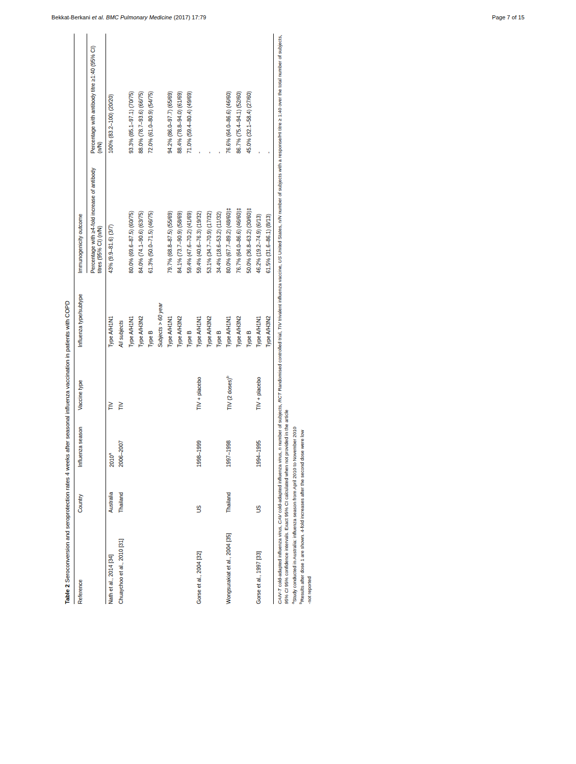Bekkat-Berkani et al. BMC Pulmonary Medicine (2017) 17:79
Page 7 of 15
Table 2 Seroconversion and seroprotection rates 4 weeks after seasonal influenza vaccination in patients with COPD
| Reference | Country | Influenza season | Vaccine type | Influenza type/subtype | Immunogenicity outcome |
| --- | --- | --- | --- | --- | --- |
| Percentage with ≥4-fold increase of antibody titres (95% CI) (n/N) | Percentage with antibody titre ≥1:40 (95% CI) (n/N) |
| Nath et al., 2014 [34] | Australia | 2010 a | TIV | Type A/H1N1 | 43% (9.9–81.6) (3/7) | 100% (83.2–100) (20/20) |
| Chuaychoo et al., 2010 [31] | Thailand | 2006–2007 | TIV | All subjects | | |
| | | | | Type A/H1N1 | 80.0% (69.6–87.5) (60/75) | 93.3% (85.1–97.1) (70/75) |
| | | | | Type A/H3N2 | 84.0% (74.1–90.6) (63/75) | 88.0% (78.7–93.6) (66/75) |
| | | | | Type B | 61.3% (50.0–71.5) (46/75) | 72.0% (61.0–80.9) (54/75) |
| | | | | Subjects > 60 year | | |
| | | | | Type A/H1N1 | 79.7% (68.8–87.5) (55/69) | 94.2% (86.0–97.7) (65/69) |
| | | | | Type A/H3N2 | 84.1% (73.7–90.9) (58/69) | 88.4% (78.8–94.0) (61/69) |
| | | | | Type B | 59.4% (47.6–70.2) (41/69) | 71.0% (59.4–80.4) (49/69) |
| Gorse et al., 2004 [32] | US | 1998–1999 | TIV + placebo | Type A/H1N1 | 59.4% (40.6–76.3) (19/32) | - |
| | | | | Type A/H3N2 | 53.1% (34.7–70.9) (17/32) | - |
| | | | | Type B | 34.4% (18.6–53.2) (11/32) | - |
| Wongsurakiat et al., 2004 [35] | Thailand | 1997–1998 | TIV (2 doses) b | Type A/H1N1 | 80.0% (67.7–89.2) (48/60)‡ | 76.6% (64.0–86.6) (46/60) |
| | | | | Type A/H3N2 | 76.7% (64.0–86.6) (46/60)‡ | 86.7% (75.4–94.1) (52/60) |
| | | | | Type B | 50.0% (36.8–63.2) (30/60)‡ | 45.0% (32.1–58.4) (27/60) |
| Gorse et al., 1997 [33] | US | 1994–1995 | TIV + placebo | Type A/H1N1 | 46.2% (19.2–74.9) (6/13) | - |
| | | | | Type A/H3N2 | 61.5% (31.6–86.1) (8/13) | - |
CAIV-T cold-adapted influenza virus, CAV cold-adapted influenza virus, n number of subjects, RCT Randomised controlled trial, TIV trivalent influenza vaccine, US United States, n/N number of subjects with a response/HI titre ≥ 1:40 over the total number of subjects, 95% CI 95% confidence intervals. Exact 95% CI calculated when not provided in the article
a Study conducted in Australia: influenza season from April 2010 to November 2010
b Results after dose 1 are shown. 4-fold increases after the second dose were low
-not reported